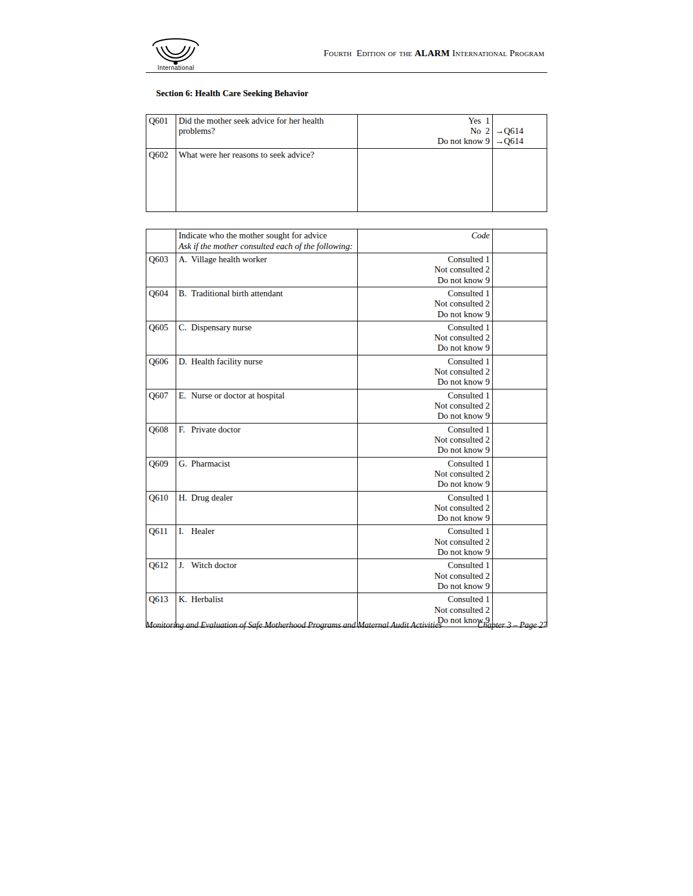International
Fourth Edition of the ALARM International Program
Section 6: Health Care Seeking Behavior
| Q601 | Did the mother seek advice for her health problems? | Yes 1 No 2 Do not know 9 | → Q614 → Q614 |
| Q602 | What were her reasons to seek advice? | | |
| | Indicate who the mother sought for advice Ask if the mother consulted each of the following: | Code | |
| Q603 | A. Village health worker | Consulted 1 Not consulted 2 Do not know 9 | |
| Q604 | B. Traditional birth attendant | Consulted 1 Not consulted 2 Do not know 9 | |
| Q605 | C. Dispensary nurse | Consulted 1 Not consulted 2 Do not know 9 | |
| Q606 | D. Health facility nurse | Consulted 1 Not consulted 2 Do not know 9 | |
| Q607 | E. Nurse or doctor at hospital | Consulted 1 Not consulted 2 Do not know 9 | |
| Q608 | F. Private doctor | Consulted 1 Not consulted 2 Do not know 9 | |
| Q609 | G. Pharmacist | Consulted 1 Not consulted 2 Do not know 9 | |
| Q610 | H. Drug dealer | Consulted 1 Not consulted 2 Do not know 9 | |
| Q611 | I. Healer | Consulted 1 Not consulted 2 Do not know 9 | |
| Q612 | J. Witch doctor | Consulted 1 Not consulted 2 Do not know 9 | |
| Q613 | K. Herbalist | Consulted 1 Not consulted 2 Do not know 9 | |
Monitoring and Evaluation of Safe Motherhood Programs and Maternal Audit Activities
Chapter 3 – Page 27